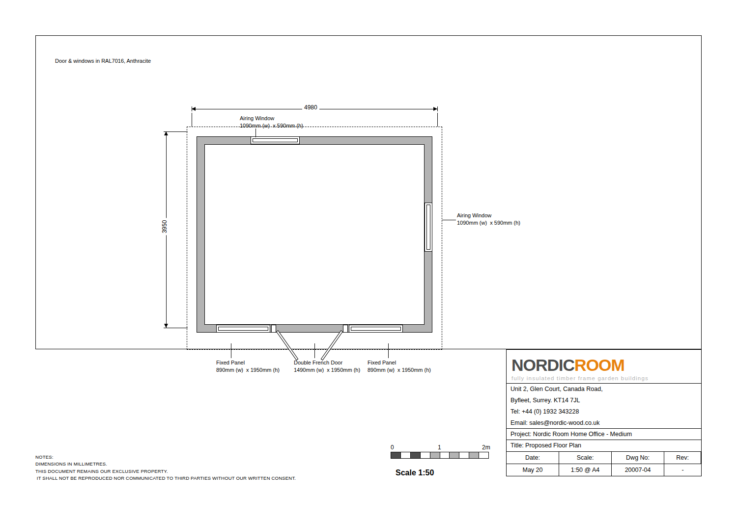Door & windows in RAL7016, Anthracite
4980
4628
3950
3598
Airing Window
1090mm (w) x 590mm (h)
Airing Window
1090mm (w) x 590mm (h)
Fixed Panel
890mm (w) x 1950mm (h)
Double French Door
1490mm (w) x 1950mm (h)
Fixed Panel
890mm (w) x 1950mm (h)
0 1 2m
Scale 1:50
NOTES:
DIMENSIONS IN MILLIMETRES.
THIS DOCUMENT REMAINS OUR EXCLUSIVE PROPERTY.
IT SHALL NOT BE REPRODUCED NOR COMMUNICATED TO THIRD PARTIES WITHOUT OUR WRITTEN CONSENT.
NORDIC ROOM
fully insulated timber frame garden buildings
Unit 2, Glen Court, Canada Road,
Byfleet, Surrey. KT14 7JL
Tel: +44 (0) 1932 343228
Email: sales@nordic-wood.co.uk
Project: Nordic Room Home Office - Medium
Title: Proposed Floor Plan
Date:
Scale:
Dwg No:
Rev:
May 20
1:50 @ A4
20007-04
-